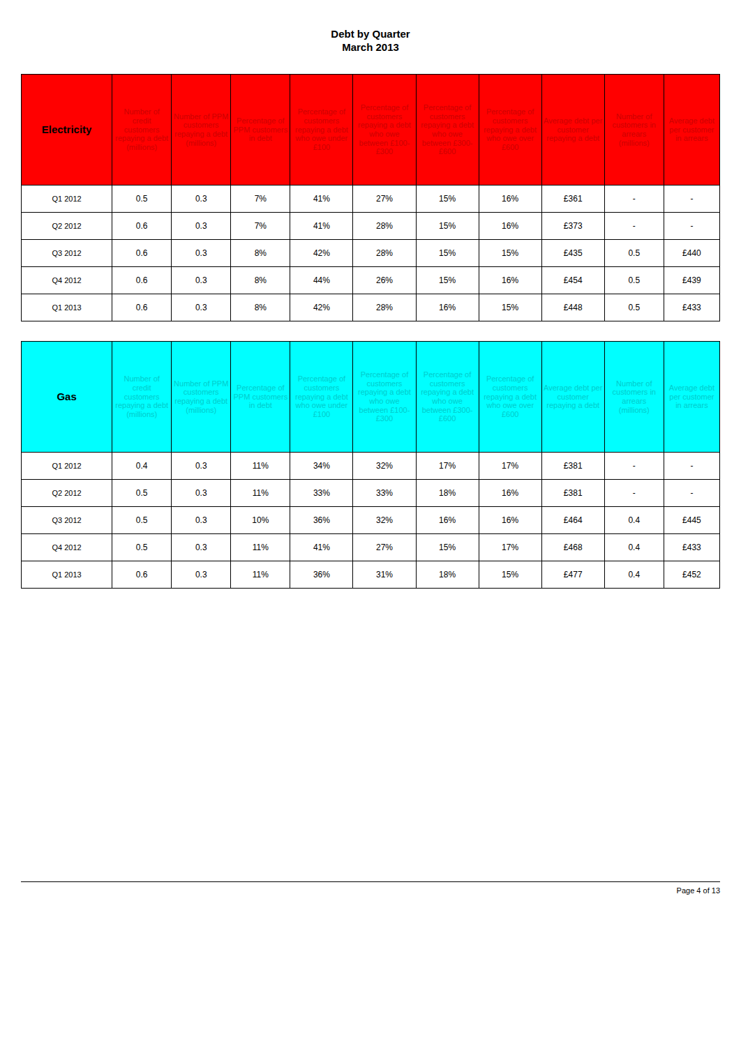Debt by Quarter
March 2013
| Electricity | Number of credit customers repaying a debt (millions) | Number of PPM customers repaying a debt (millions) | Percentage of PPM customers in debt | Percentage of customers repaying a debt who owe under £100 | Percentage of customers repaying a debt who owe between £100- £300 | Percentage of customers repaying a debt who owe between £300- £600 | Percentage of customers repaying a debt who owe over £600 | Average debt per customer repaying a debt | Number of customers in arrears (millions) | Average debt per customer in arrears |
| --- | --- | --- | --- | --- | --- | --- | --- | --- | --- | --- |
| Q1 2012 | 0.5 | 0.3 | 7% | 41% | 27% | 15% | 16% | £361 | - | - |
| Q2 2012 | 0.6 | 0.3 | 7% | 41% | 28% | 15% | 16% | £373 | - | - |
| Q3 2012 | 0.6 | 0.3 | 8% | 42% | 28% | 15% | 15% | £435 | 0.5 | £440 |
| Q4 2012 | 0.6 | 0.3 | 8% | 44% | 26% | 15% | 16% | £454 | 0.5 | £439 |
| Q1 2013 | 0.6 | 0.3 | 8% | 42% | 28% | 16% | 15% | £448 | 0.5 | £433 |
| Gas | Number of credit customers repaying a debt (millions) | Number of PPM customers repaying a debt (millions) | Percentage of PPM customers in debt | Percentage of customers repaying a debt who owe under £100 | Percentage of customers repaying a debt who owe between £100- £300 | Percentage of customers repaying a debt who owe between £300- £600 | Percentage of customers repaying a debt who owe over £600 | Average debt per customer repaying a debt | Number of customers in arrears (millions) | Average debt per customer in arrears |
| --- | --- | --- | --- | --- | --- | --- | --- | --- | --- | --- |
| Q1 2012 | 0.4 | 0.3 | 11% | 34% | 32% | 17% | 17% | £381 | - | - |
| Q2 2012 | 0.5 | 0.3 | 11% | 33% | 33% | 18% | 16% | £381 | - | - |
| Q3 2012 | 0.5 | 0.3 | 10% | 36% | 32% | 16% | 16% | £464 | 0.4 | £445 |
| Q4 2012 | 0.5 | 0.3 | 11% | 41% | 27% | 15% | 17% | £468 | 0.4 | £433 |
| Q1 2013 | 0.6 | 0.3 | 11% | 36% | 31% | 18% | 15% | £477 | 0.4 | £452 |
Page 4 of 13